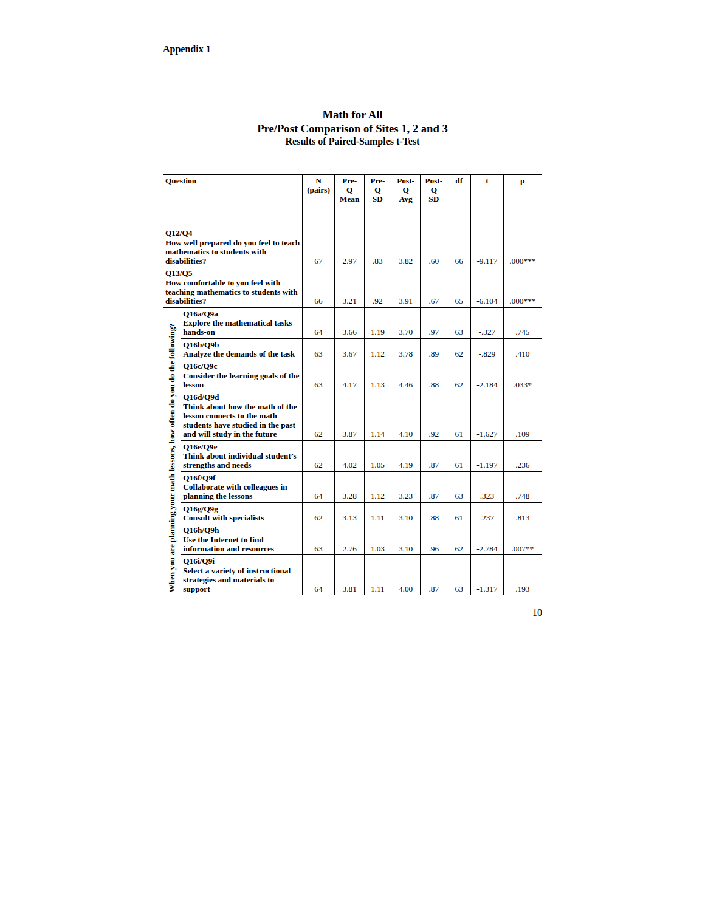Appendix 1
Math for All
Pre/Post Comparison of Sites 1, 2 and 3
Results of Paired-Samples t-Test
| Question | N (pairs) | Pre- Q Mean | Pre- Q SD | Post- Q Avg | Post- Q SD | df | t | p |
| --- | --- | --- | --- | --- | --- | --- | --- | --- |
| Q12/Q4 How well prepared do you feel to teach mathematics to students with disabilities? | 67 | 2.97 | .83 | 3.82 | .60 | 66 | -9.117 | .000*** |
| Q13/Q5 How comfortable to you feel with teaching mathematics to students with disabilities? | 66 | 3.21 | .92 | 3.91 | .67 | 65 | -6.104 | .000*** |
| When you are planning your math lessons, how often do you do the following? | Q16a/Q9a Explore the mathematical tasks hands-on | 64 | 3.66 | 1.19 | 3.70 | .97 | 63 | -.327 | .745 |
| Q16b/Q9b Analyze the demands of the task | 63 | 3.67 | 1.12 | 3.78 | .89 | 62 | -.829 | .410 |
| Q16c/Q9c Consider the learning goals of the lesson | 63 | 4.17 | 1.13 | 4.46 | .88 | 62 | -2.184 | .033* |
| Q16d/Q9d Think about how the math of the lesson connects to the math students have studied in the past and will study in the future | 62 | 3.87 | 1.14 | 4.10 | .92 | 61 | -1.627 | .109 |
| Q16e/Q9e Think about individual student’s strengths and needs | 62 | 4.02 | 1.05 | 4.19 | .87 | 61 | -1.197 | .236 |
| Q16f/Q9f Collaborate with colleagues in planning the lessons | 64 | 3.28 | 1.12 | 3.23 | .87 | 63 | .323 | .748 |
| Q16g/Q9g Consult with specialists | 62 | 3.13 | 1.11 | 3.10 | .88 | 61 | .237 | .813 |
| Q16h/Q9h Use the Internet to find information and resources | 63 | 2.76 | 1.03 | 3.10 | .96 | 62 | -2.784 | .007** |
| Q16i/Q9i Select a variety of instructional strategies and materials to support | 64 | 3.81 | 1.11 | 4.00 | .87 | 63 | -1.317 | .193 |
10